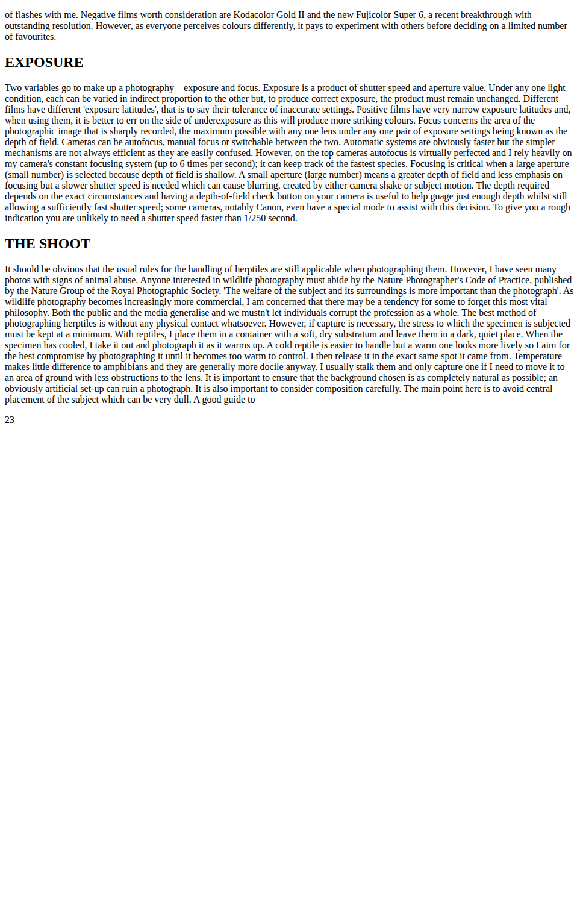of flashes with me. Negative films worth consideration are Kodacolor Gold II and the new Fujicolor Super 6, a recent breakthrough with outstanding resolution. However, as everyone perceives colours differently, it pays to experiment with others before deciding on a limited number of favourites.
EXPOSURE
Two variables go to make up a photography – exposure and focus. Exposure is a product of shutter speed and aperture value. Under any one light condition, each can be varied in indirect proportion to the other but, to produce correct exposure, the product must remain unchanged. Different films have different 'exposure latitudes', that is to say their tolerance of inaccurate settings. Positive films have very narrow exposure latitudes and, when using them, it is better to err on the side of underexposure as this will produce more striking colours. Focus concerns the area of the photographic image that is sharply recorded, the maximum possible with any one lens under any one pair of exposure settings being known as the depth of field. Cameras can be autofocus, manual focus or switchable between the two. Automatic systems are obviously faster but the simpler mechanisms are not always efficient as they are easily confused. However, on the top cameras autofocus is virtually perfected and I rely heavily on my camera's constant focusing system (up to 6 times per second); it can keep track of the fastest species. Focusing is critical when a large aperture (small number) is selected because depth of field is shallow. A small aperture (large number) means a greater depth of field and less emphasis on focusing but a slower shutter speed is needed which can cause blurring, created by either camera shake or subject motion. The depth required depends on the exact circumstances and having a depth-of-field check button on your camera is useful to help guage just enough depth whilst still allowing a sufficiently fast shutter speed; some cameras, notably Canon, even have a special mode to assist with this decision. To give you a rough indication you are unlikely to need a shutter speed faster than 1/250 second.
THE SHOOT
It should be obvious that the usual rules for the handling of herptiles are still applicable when photographing them. However, I have seen many photos with signs of animal abuse. Anyone interested in wildlife photography must abide by the Nature Photographer's Code of Practice, published by the Nature Group of the Royal Photographic Society. 'The welfare of the subject and its surroundings is more important than the photograph'. As wildlife photography becomes increasingly more commercial, I am concerned that there may be a tendency for some to forget this most vital philosophy. Both the public and the media generalise and we mustn't let individuals corrupt the profession as a whole. The best method of photographing herptiles is without any physical contact whatsoever. However, if capture is necessary, the stress to which the specimen is subjected must be kept at a minimum. With reptiles, I place them in a container with a soft, dry substratum and leave them in a dark, quiet place. When the specimen has cooled, I take it out and photograph it as it warms up. A cold reptile is easier to handle but a warm one looks more lively so I aim for the best compromise by photographing it until it becomes too warm to control. I then release it in the exact same spot it came from. Temperature makes little difference to amphibians and they are generally more docile anyway. I usually stalk them and only capture one if I need to move it to an area of ground with less obstructions to the lens. It is important to ensure that the background chosen is as completely natural as possible; an obviously artificial set-up can ruin a photograph. It is also important to consider composition carefully. The main point here is to avoid central placement of the subject which can be very dull. A good guide to
23